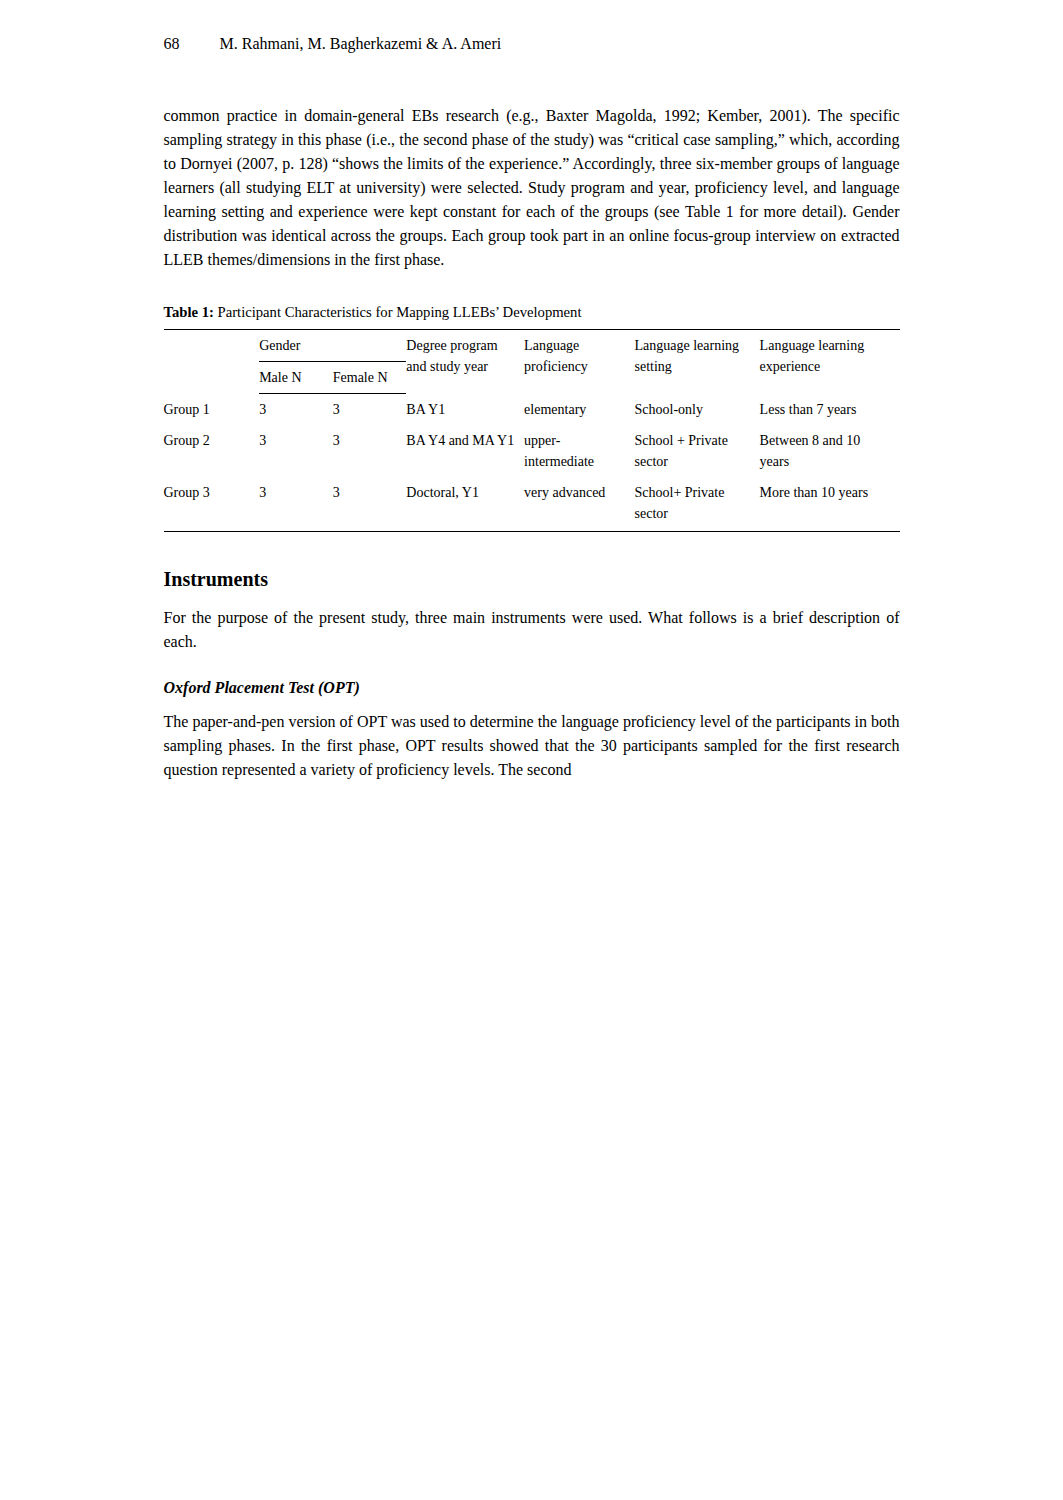68 M. Rahmani, M. Bagherkazemi & A. Ameri
common practice in domain-general EBs research (e.g., Baxter Magolda, 1992; Kember, 2001). The specific sampling strategy in this phase (i.e., the second phase of the study) was “critical case sampling,” which, according to Dornyei (2007, p. 128) “shows the limits of the experience.” Accordingly, three six-member groups of language learners (all studying ELT at university) were selected. Study program and year, proficiency level, and language learning setting and experience were kept constant for each of the groups (see Table 1 for more detail). Gender distribution was identical across the groups. Each group took part in an online focus-group interview on extracted LLEB themes/dimensions in the first phase.
Table 1: Participant Characteristics for Mapping LLEBs’ Development
| | Gender | Degree program and study year | Language proficiency | Language learning setting | Language learning experience |
| --- | --- | --- | --- | --- | --- |
| Male N | Female N |
| Group 1 | 3 | 3 | BA Y1 | elementary | School-only | Less than 7 years |
| Group 2 | 3 | 3 | BA Y4 and MA Y1 | upper-intermediate | School + Private sector | Between 8 and 10 years |
| Group 3 | 3 | 3 | Doctoral, Y1 | very advanced | School+ Private sector | More than 10 years |
Instruments
For the purpose of the present study, three main instruments were used. What follows is a brief description of each.
Oxford Placement Test (OPT)
The paper-and-pen version of OPT was used to determine the language proficiency level of the participants in both sampling phases. In the first phase, OPT results showed that the 30 participants sampled for the first research question represented a variety of proficiency levels. The second